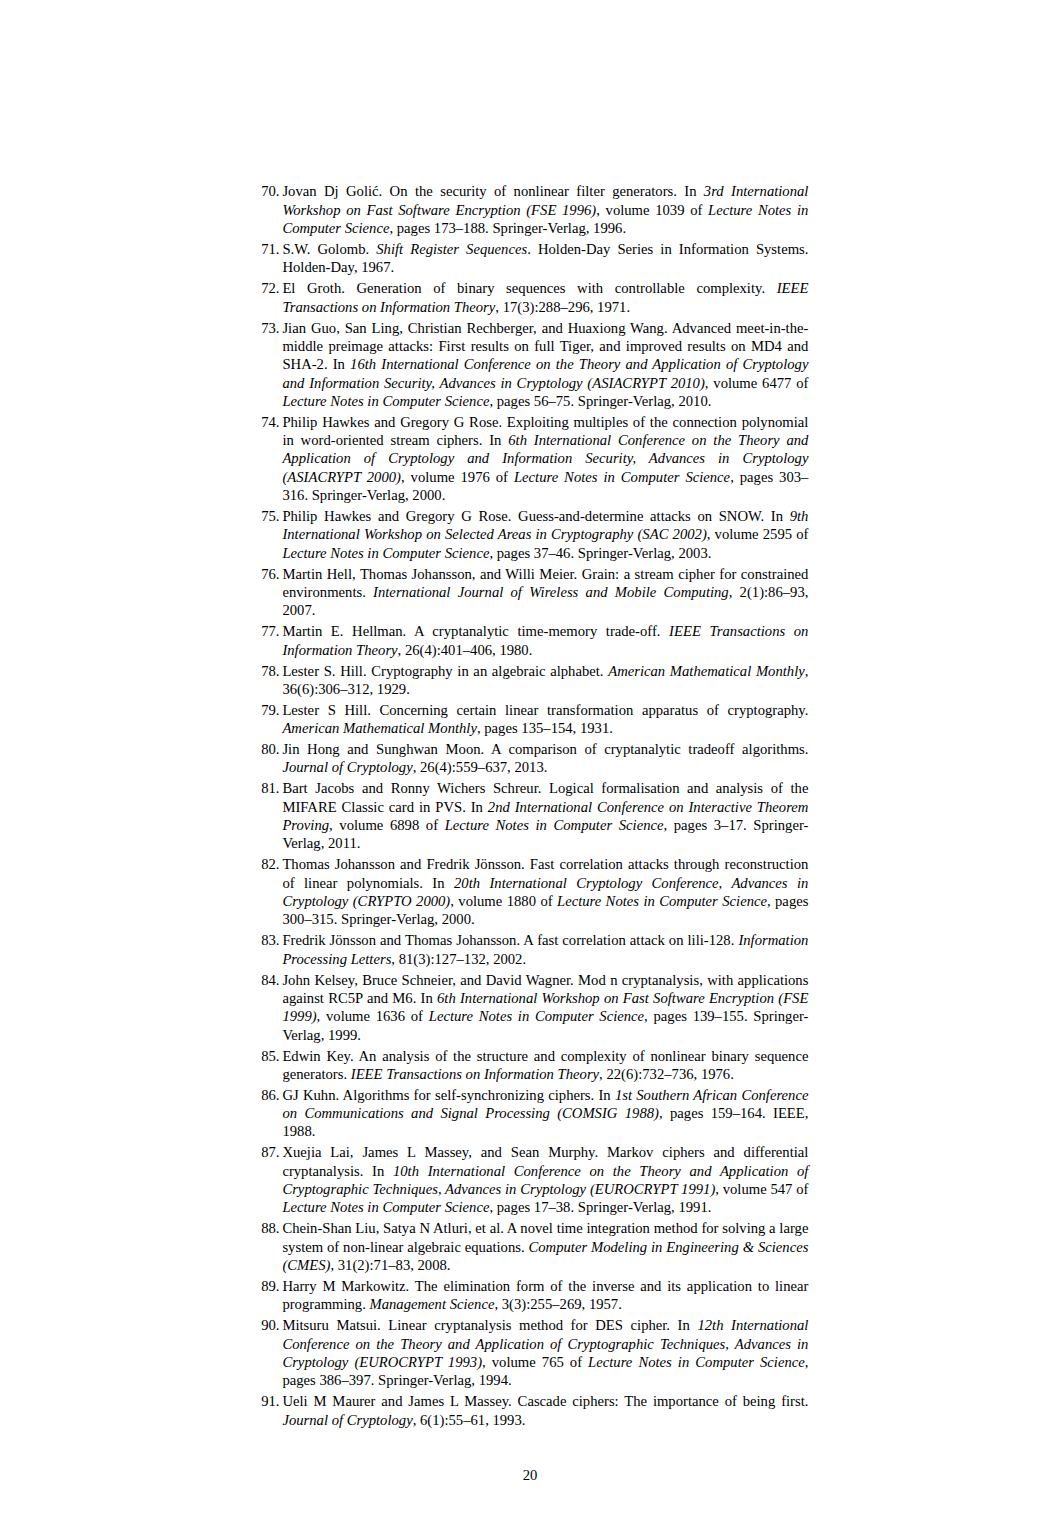70. Jovan Dj Golić. On the security of nonlinear filter generators. In 3rd International Workshop on Fast Software Encryption (FSE 1996), volume 1039 of Lecture Notes in Computer Science, pages 173–188. Springer-Verlag, 1996.
71. S.W. Golomb. Shift Register Sequences. Holden-Day Series in Information Systems. Holden-Day, 1967.
72. El Groth. Generation of binary sequences with controllable complexity. IEEE Transactions on Information Theory, 17(3):288–296, 1971.
73. Jian Guo, San Ling, Christian Rechberger, and Huaxiong Wang. Advanced meet-in-the-middle preimage attacks: First results on full Tiger, and improved results on MD4 and SHA-2. In 16th International Conference on the Theory and Application of Cryptology and Information Security, Advances in Cryptology (ASIACRYPT 2010), volume 6477 of Lecture Notes in Computer Science, pages 56–75. Springer-Verlag, 2010.
74. Philip Hawkes and Gregory G Rose. Exploiting multiples of the connection polynomial in word-oriented stream ciphers. In 6th International Conference on the Theory and Application of Cryptology and Information Security, Advances in Cryptology (ASIACRYPT 2000), volume 1976 of Lecture Notes in Computer Science, pages 303–316. Springer-Verlag, 2000.
75. Philip Hawkes and Gregory G Rose. Guess-and-determine attacks on SNOW. In 9th International Workshop on Selected Areas in Cryptography (SAC 2002), volume 2595 of Lecture Notes in Computer Science, pages 37–46. Springer-Verlag, 2003.
76. Martin Hell, Thomas Johansson, and Willi Meier. Grain: a stream cipher for constrained environments. International Journal of Wireless and Mobile Computing, 2(1):86–93, 2007.
77. Martin E. Hellman. A cryptanalytic time-memory trade-off. IEEE Transactions on Information Theory, 26(4):401–406, 1980.
78. Lester S. Hill. Cryptography in an algebraic alphabet. American Mathematical Monthly, 36(6):306–312, 1929.
79. Lester S Hill. Concerning certain linear transformation apparatus of cryptography. American Mathematical Monthly, pages 135–154, 1931.
80. Jin Hong and Sunghwan Moon. A comparison of cryptanalytic tradeoff algorithms. Journal of Cryptology, 26(4):559–637, 2013.
81. Bart Jacobs and Ronny Wichers Schreur. Logical formalisation and analysis of the MIFARE Classic card in PVS. In 2nd International Conference on Interactive Theorem Proving, volume 6898 of Lecture Notes in Computer Science, pages 3–17. Springer-Verlag, 2011.
82. Thomas Johansson and Fredrik Jönsson. Fast correlation attacks through reconstruction of linear polynomials. In 20th International Cryptology Conference, Advances in Cryptology (CRYPTO 2000), volume 1880 of Lecture Notes in Computer Science, pages 300–315. Springer-Verlag, 2000.
83. Fredrik Jönsson and Thomas Johansson. A fast correlation attack on lili-128. Information Processing Letters, 81(3):127–132, 2002.
84. John Kelsey, Bruce Schneier, and David Wagner. Mod n cryptanalysis, with applications against RC5P and M6. In 6th International Workshop on Fast Software Encryption (FSE 1999), volume 1636 of Lecture Notes in Computer Science, pages 139–155. Springer-Verlag, 1999.
85. Edwin Key. An analysis of the structure and complexity of nonlinear binary sequence generators. IEEE Transactions on Information Theory, 22(6):732–736, 1976.
86. GJ Kuhn. Algorithms for self-synchronizing ciphers. In 1st Southern African Conference on Communications and Signal Processing (COMSIG 1988), pages 159–164. IEEE, 1988.
87. Xuejia Lai, James L Massey, and Sean Murphy. Markov ciphers and differential cryptanalysis. In 10th International Conference on the Theory and Application of Cryptographic Techniques, Advances in Cryptology (EUROCRYPT 1991), volume 547 of Lecture Notes in Computer Science, pages 17–38. Springer-Verlag, 1991.
88. Chein-Shan Liu, Satya N Atluri, et al. A novel time integration method for solving a large system of non-linear algebraic equations. Computer Modeling in Engineering & Sciences (CMES), 31(2):71–83, 2008.
89. Harry M Markowitz. The elimination form of the inverse and its application to linear programming. Management Science, 3(3):255–269, 1957.
90. Mitsuru Matsui. Linear cryptanalysis method for DES cipher. In 12th International Conference on the Theory and Application of Cryptographic Techniques, Advances in Cryptology (EUROCRYPT 1993), volume 765 of Lecture Notes in Computer Science, pages 386–397. Springer-Verlag, 1994.
91. Ueli M Maurer and James L Massey. Cascade ciphers: The importance of being first. Journal of Cryptology, 6(1):55–61, 1993.
20